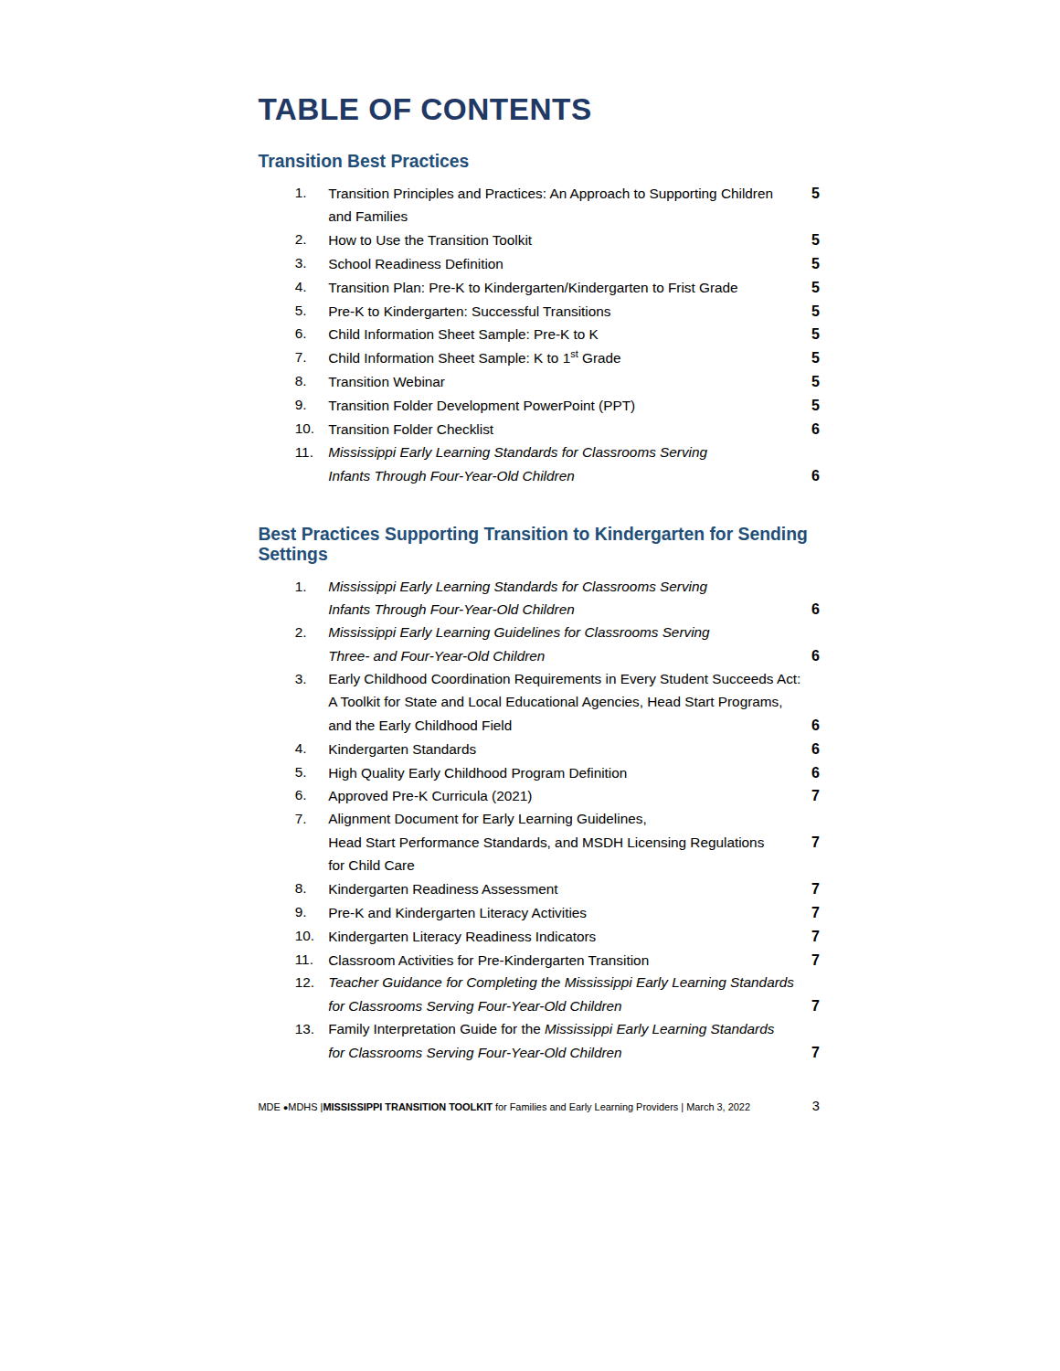TABLE OF CONTENTS
Transition Best Practices
Transition Principles and Practices: An Approach to Supporting Children and Families 5
How to Use the Transition Toolkit 5
School Readiness Definition 5
Transition Plan: Pre-K to Kindergarten/Kindergarten to Frist Grade 5
Pre-K to Kindergarten: Successful Transitions 5
Child Information Sheet Sample: Pre-K to K 5
Child Information Sheet Sample: K to 1st Grade 5
Transition Webinar 5
Transition Folder Development PowerPoint (PPT) 5
Transition Folder Checklist 6
Mississippi Early Learning Standards for Classrooms Serving
Infants Through Four-Year-Old Children 6
Best Practices Supporting Transition to Kindergarten for Sending Settings
Mississippi Early Learning Standards for Classrooms Serving
Infants Through Four-Year-Old Children 6
Mississippi Early Learning Guidelines for Classrooms Serving
Three- and Four-Year-Old Children 6
Early Childhood Coordination Requirements in Every Student Succeeds Act:
A Toolkit for State and Local Educational Agencies, Head Start Programs,
and the Early Childhood Field 6
Kindergarten Standards 6
High Quality Early Childhood Program Definition 6
Approved Pre-K Curricula (2021) 7
Alignment Document for Early Learning Guidelines,
Head Start Performance Standards, and MSDH Licensing Regulations for Child Care 7
Kindergarten Readiness Assessment 7
Pre-K and Kindergarten Literacy Activities 7
Kindergarten Literacy Readiness Indicators 7
Classroom Activities for Pre-Kindergarten Transition 7
Teacher Guidance for Completing the Mississippi Early Learning Standards
for Classrooms Serving Four-Year-Old Children 7
Family Interpretation Guide for the Mississippi Early Learning Standards
for Classrooms Serving Four-Year-Old Children 7
MDE ●MDHS |MISSISSIPPI TRANSITION TOOLKIT for Families and Early Learning Providers | March 3, 2022 3